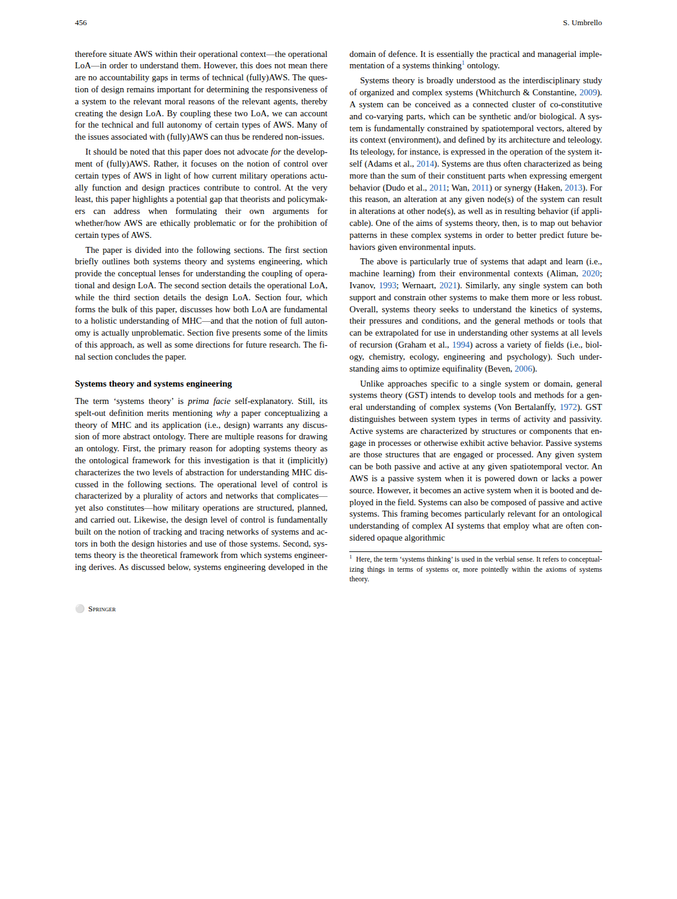456 S. Umbrello
therefore situate AWS within their operational context—the operational LoA—in order to understand them. However, this does not mean there are no accountability gaps in terms of technical (fully)AWS. The question of design remains important for determining the responsiveness of a system to the relevant moral reasons of the relevant agents, thereby creating the design LoA. By coupling these two LoA, we can account for the technical and full autonomy of certain types of AWS. Many of the issues associated with (fully)AWS can thus be rendered non-issues.
It should be noted that this paper does not advocate for the development of (fully)AWS. Rather, it focuses on the notion of control over certain types of AWS in light of how current military operations actually function and design practices contribute to control. At the very least, this paper highlights a potential gap that theorists and policymakers can address when formulating their own arguments for whether/how AWS are ethically problematic or for the prohibition of certain types of AWS.
The paper is divided into the following sections. The first section briefly outlines both systems theory and systems engineering, which provide the conceptual lenses for understanding the coupling of operational and design LoA. The second section details the operational LoA, while the third section details the design LoA. Section four, which forms the bulk of this paper, discusses how both LoA are fundamental to a holistic understanding of MHC—and that the notion of full autonomy is actually unproblematic. Section five presents some of the limits of this approach, as well as some directions for future research. The final section concludes the paper.
Systems theory and systems engineering
The term ‘systems theory’ is prima facie self-explanatory. Still, its spelt-out definition merits mentioning why a paper conceptualizing a theory of MHC and its application (i.e., design) warrants any discussion of more abstract ontology. There are multiple reasons for drawing an ontology. First, the primary reason for adopting systems theory as the ontological framework for this investigation is that it (implicitly) characterizes the two levels of abstraction for understanding MHC discussed in the following sections. The operational level of control is characterized by a plurality of actors and networks that complicates—yet also constitutes—how military operations are structured, planned, and carried out. Likewise, the design level of control is fundamentally built on the notion of tracking and tracing networks of systems and actors in both the design histories and use of those systems. Second, systems theory is the theoretical framework from which systems engineering derives. As discussed below, systems engineering developed in the domain of defence. It is essentially the practical and managerial implementation of a systems thinking1 ontology.
Systems theory is broadly understood as the interdisciplinary study of organized and complex systems (Whitchurch & Constantine, 2009). A system can be conceived as a connected cluster of co-constitutive and co-varying parts, which can be synthetic and/or biological. A system is fundamentally constrained by spatiotemporal vectors, altered by its context (environment), and defined by its architecture and teleology. Its teleology, for instance, is expressed in the operation of the system itself (Adams et al., 2014). Systems are thus often characterized as being more than the sum of their constituent parts when expressing emergent behavior (Dudo et al., 2011; Wan, 2011) or synergy (Haken, 2013). For this reason, an alteration at any given node(s) of the system can result in alterations at other node(s), as well as in resulting behavior (if applicable). One of the aims of systems theory, then, is to map out behavior patterns in these complex systems in order to better predict future behaviors given environmental inputs.
The above is particularly true of systems that adapt and learn (i.e., machine learning) from their environmental contexts (Aliman, 2020; Ivanov, 1993; Wernaart, 2021). Similarly, any single system can both support and constrain other systems to make them more or less robust. Overall, systems theory seeks to understand the kinetics of systems, their pressures and conditions, and the general methods or tools that can be extrapolated for use in understanding other systems at all levels of recursion (Graham et al., 1994) across a variety of fields (i.e., biology, chemistry, ecology, engineering and psychology). Such understanding aims to optimize equifinality (Beven, 2006).
Unlike approaches specific to a single system or domain, general systems theory (GST) intends to develop tools and methods for a general understanding of complex systems (Von Bertalanffy, 1972). GST distinguishes between system types in terms of activity and passivity. Active systems are characterized by structures or components that engage in processes or otherwise exhibit active behavior. Passive systems are those structures that are engaged or processed. Any given system can be both passive and active at any given spatiotemporal vector. An AWS is a passive system when it is powered down or lacks a power source. However, it becomes an active system when it is booted and deployed in the field. Systems can also be composed of passive and active systems. This framing becomes particularly relevant for an ontological understanding of complex AI systems that employ what are often considered opaque algorithmic
1 Here, the term ‘systems thinking’ is used in the verbial sense. It refers to conceptualizing things in terms of systems or, more pointedly within the axioms of systems theory.
⚪Springer